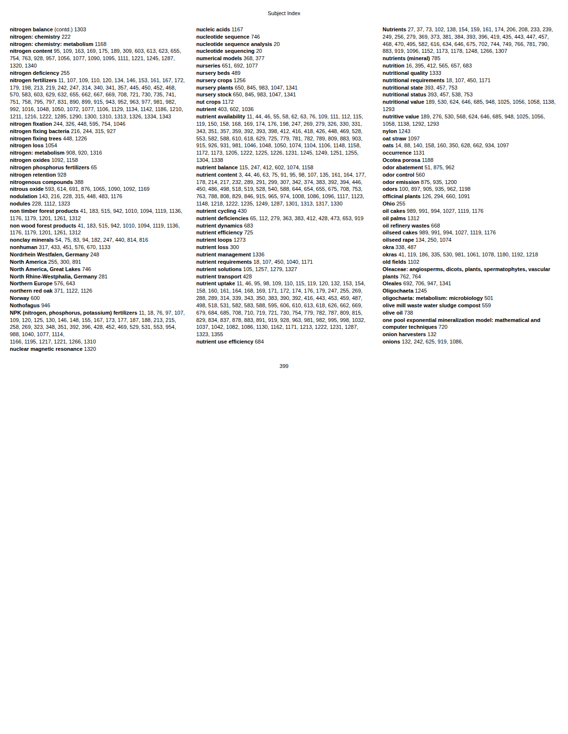Subject Index
nitrogen balance (contd.) 1303
nitrogen: chemistry 222
nitrogen: chemistry: metabolism 1168
nitrogen content 95, 109, 163, 169, 175, 189, 309, 603, 613, 623, 655, 754, 763, 928, 957, 1056, 1077, 1090, 1095, 1111, 1221, 1245, 1287, 1320, 1340
nitrogen deficiency 255
nitrogen fertilizers 11, 107, 109, 110, 120, 134, 146, 153, 161, 167, 172, 179, 198, 213, 219, 242, 247, 314, 340, 341, 357, 445, 450, 452, 468, 570, 583, 603, 629, 632, 655, 662, 667, 669, 708, 721, 730, 735, 741, 751, 758, 795, 797, 831, 890, 899, 915, 943, 952, 963, 977, 981, 982, 992, 1016, 1048, 1050, 1072, 1077, 1106, 1129, 1134, 1142, 1186, 1210, 1211, 1216, 1222, 1285, 1290, 1300, 1310, 1313, 1326, 1334, 1343
nitrogen fixation 244, 326, 448, 595, 754, 1046
nitrogen fixing bacteria 216, 244, 315, 927
nitrogen fixing trees 448, 1226
nitrogen loss 1054
nitrogen: metabolism 908, 920, 1316
nitrogen oxides 1092, 1158
nitrogen phosphorus fertilizers 65
nitrogen retention 928
nitrogenous compounds 388
nitrous oxide 593, 614, 691, 876, 1065, 1090, 1092, 1169
nodulation 143, 216, 228, 315, 448, 483, 1176
nodules 228, 1112, 1323
non timber forest products 41, 183, 515, 942, 1010, 1094, 1119, 1136, 1176, 1179, 1201, 1261, 1312
non wood forest products 41, 183, 515, 942, 1010, 1094, 1119, 1136, 1176, 1179, 1201, 1261, 1312
nonclay minerals 54, 75, 83, 94, 182, 247, 440, 814, 816
nonhuman 317, 433, 451, 576, 670, 1133
Nordrhein Westfalen, Germany 248
North America 255, 300, 891
North America, Great Lakes 746
North Rhine-Westphalia, Germany 281
Northern Europe 576, 643
northern red oak 371, 1122, 1126
Norway 600
Nothofagus 946
NPK (nitrogen, phosphorus, potassium) fertilizers 11, 18, 76, 97, 107, 109, 120, 125, 130, 146, 148, 155, 167, 173, 177, 187, 188, 213, 215, 258, 269, 323, 348, 351, 392, 396, 428, 452, 469, 529, 531, 553, 954, 988, 1040, 1077, 1114,
1166, 1195, 1217, 1221, 1266, 1310
nuclear magnetic resonance 1320
nucleic acids 1167
nucleotide sequence 746
nucleotide sequence analysis 20
nucleotide sequencing 20
numerical models 368, 377
nurseries 651, 692, 1077
nursery beds 489
nursery crops 1256
nursery plants 650, 845, 983, 1047, 1341
nursery stock 650, 845, 983, 1047, 1341
nut crops 1172
nutrient 403, 602, 1036
nutrient availability 11, 44, 46, 55, 58, 62, 63, 76, 109, 111, 112, 115, 119, 150, 158, 168, 169, 174, 176, 198, 247, 269, 279, 326, 330, 331, 343, 351, 357, 359, 392, 393, 398, 412, 416, 418, 426, 448, 469, 528, 553, 582, 588, 610, 618, 629, 725, 779, 781, 782, 789, 809, 883, 903, 915, 926, 931, 981, 1046, 1048, 1050, 1074, 1104, 1106, 1148, 1158, 1172, 1173, 1205, 1222, 1225, 1226, 1231, 1245, 1249, 1251, 1255, 1304, 1338
nutrient balance 115, 247, 412, 602, 1074, 1158
nutrient content 3, 44, 46, 63, 75, 91, 95, 98, 107, 135, 161, 164, 177, 178, 214, 217, 232, 289, 291, 299, 307, 342, 374, 383, 392, 394, 446, 450, 486, 498, 518, 519, 528, 540, 588, 644, 654, 655, 675, 708, 753, 763, 788, 808, 829, 846, 915, 965, 974, 1008, 1086, 1096, 1117, 1123, 1148, 1218, 1222, 1235, 1249, 1287, 1301, 1313, 1317, 1330
nutrient cycling 430
nutrient deficiencies 65, 112, 279, 363, 383, 412, 428, 473, 653, 919
nutrient dynamics 683
nutrient efficiency 725
nutrient loops 1273
nutrient loss 300
nutrient management 1336
nutrient requirements 18, 107, 450, 1040, 1171
nutrient solutions 105, 1257, 1279, 1327
nutrient transport 428
nutrient uptake 11, 46, 95, 98, 109, 110, 115, 119, 120, 132, 153, 154, 158, 160, 161, 164, 168, 169, 171, 172, 174, 176, 179, 247, 255, 269, 288, 289, 314, 339, 343, 350, 383, 390, 392, 416, 443, 453, 459, 487, 498, 518, 531, 582, 583, 588, 595, 606, 610, 613, 618, 626, 662, 669, 679, 684, 685, 708, 710, 719, 721, 730, 754, 779, 782, 787, 809, 815, 829, 834, 837, 878, 883, 891, 919, 928, 963, 981, 982, 995, 998, 1032,
1037, 1042, 1082, 1086, 1130, 1162, 1171, 1213, 1222, 1231, 1287, 1323, 1355
nutrient use efficiency 684
Nutrients 27, 37, 73, 102, 138, 154, 159, 161, 174, 206, 208, 233, 239, 249, 256, 279, 369, 373, 381, 384, 393, 396, 419, 435, 443, 447, 457, 468, 470, 495, 582, 616, 634, 646, 675, 702, 744, 749, 766, 781, 790, 883, 919, 1096, 1152, 1173, 1178, 1248, 1266, 1307
nutrients (mineral) 785
nutrition 16, 395, 412, 565, 657, 683
nutritional quality 1333
nutritional requirements 18, 107, 450, 1171
nutritional state 393, 457, 753
nutritional status 393, 457, 538, 753
nutritional value 189, 530, 624, 646, 685, 948, 1025, 1056, 1058, 1138, 1293
nutritive value 189, 276, 530, 568, 624, 646, 685, 948, 1025, 1056, 1058, 1138, 1292, 1293
nylon 1243
oat straw 1097
oats 14, 88, 140, 158, 160, 350, 628, 662, 934, 1097
occurrence 1131
Ocotea porosa 1188
odor abatement 51, 875, 962
odor control 560
odor emission 875, 935, 1200
odors 100, 897, 905, 935, 962, 1198
officinal plants 126, 294, 660, 1091
Ohio 255
oil cakes 989, 991, 994, 1027, 1119, 1176
oil palms 1312
oil refinery wastes 668
oilseed cakes 989, 991, 994, 1027, 1119, 1176
oilseed rape 134, 250, 1074
okra 338, 487
okras 41, 119, 186, 335, 530, 981, 1061, 1078, 1180, 1192, 1218
old fields 1102
Oleaceae: angiosperms, dicots, plants, spermatophytes, vascular plants 762, 764
Oleales 692, 706, 947, 1341
Oligochaeta 1245
oligochaeta: metabolism: microbiology 501
olive mill waste water sludge compost 559
olive oil 738
one pool exponential mineralization model: mathematical and computer techniques 720
onion harvesters 132
onions 132, 242, 625, 919, 1086,
399